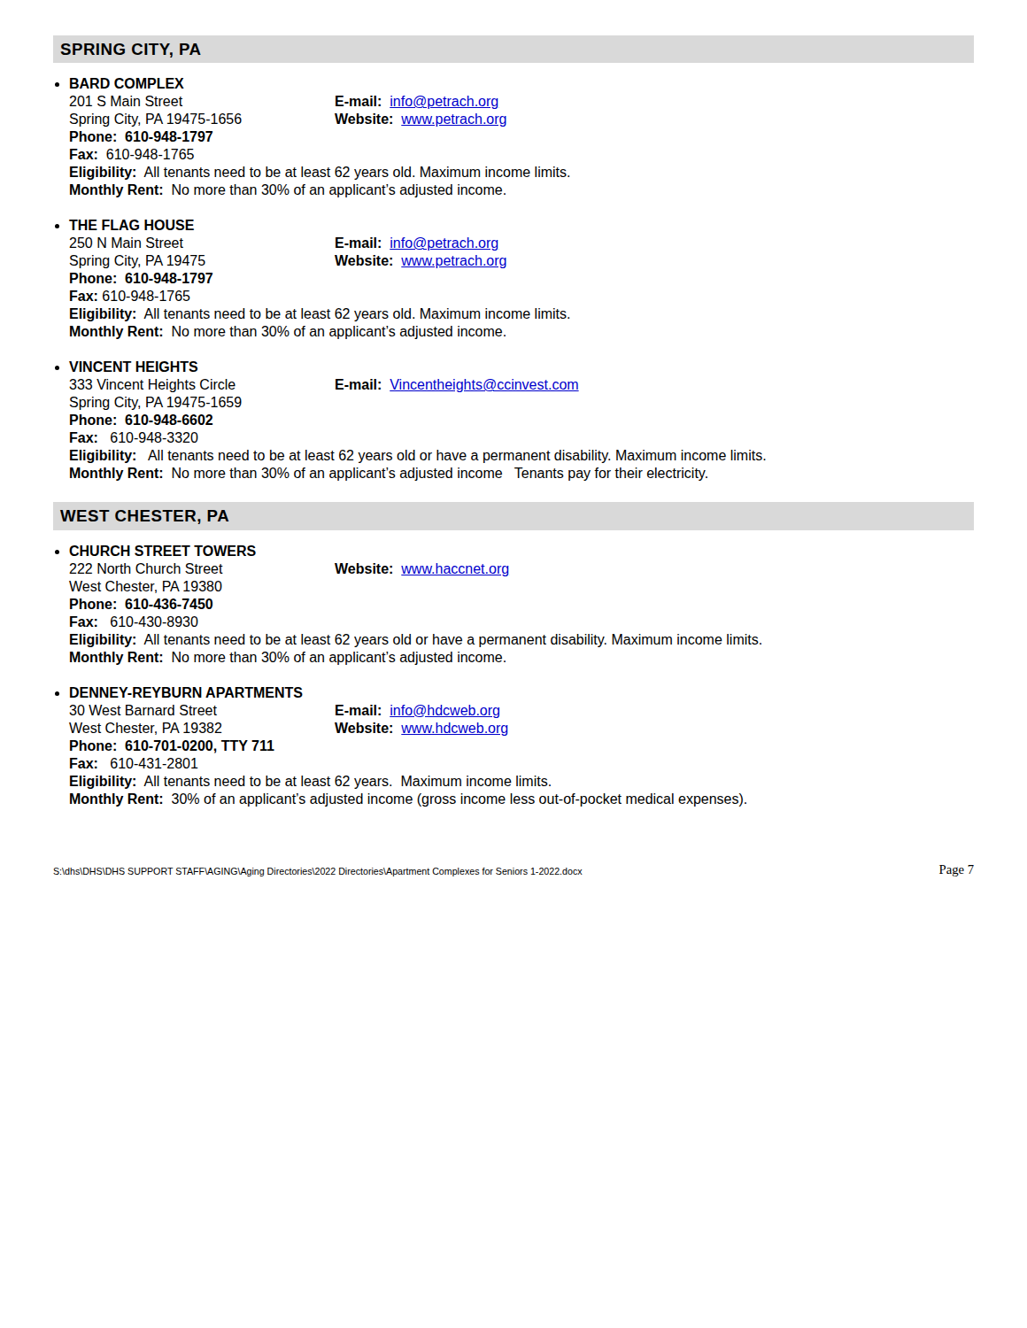SPRING CITY, PA
BARD COMPLEX
201 S Main Street
E-mail: info@petrach.org
Spring City, PA 19475-1656
Website: www.petrach.org
Phone: 610-948-1797
Fax: 610-948-1765
Eligibility: All tenants need to be at least 62 years old. Maximum income limits.
Monthly Rent: No more than 30% of an applicant’s adjusted income.
THE FLAG HOUSE
250 N Main Street
E-mail: info@petrach.org
Spring City, PA 19475
Website: www.petrach.org
Phone: 610-948-1797
Fax: 610-948-1765
Eligibility: All tenants need to be at least 62 years old. Maximum income limits.
Monthly Rent: No more than 30% of an applicant’s adjusted income.
VINCENT HEIGHTS
333 Vincent Heights Circle
E-mail: Vincentheights@ccinvest.com
Spring City, PA 19475-1659
Phone: 610-948-6602
Fax: 610-948-3320
Eligibility: All tenants need to be at least 62 years old or have a permanent disability. Maximum income limits.
Monthly Rent: No more than 30% of an applicant’s adjusted income Tenants pay for their electricity.
WEST CHESTER, PA
CHURCH STREET TOWERS
222 North Church Street
Website: www.haccnet.org
West Chester, PA 19380
Phone: 610-436-7450
Fax: 610-430-8930
Eligibility: All tenants need to be at least 62 years old or have a permanent disability. Maximum income limits.
Monthly Rent: No more than 30% of an applicant’s adjusted income.
DENNEY-REYBURN APARTMENTS
30 West Barnard Street
E-mail: info@hdcweb.org
West Chester, PA 19382
Website: www.hdcweb.org
Phone: 610-701-0200, TTY 711
Fax: 610-431-2801
Eligibility: All tenants need to be at least 62 years. Maximum income limits.
Monthly Rent: 30% of an applicant’s adjusted income (gross income less out-of-pocket medical expenses).
S:\dhs\DHS\DHS SUPPORT STAFF\AGING\Aging Directories\2022 Directories\Apartment Complexes for Seniors 1-2022.docx
Page 7